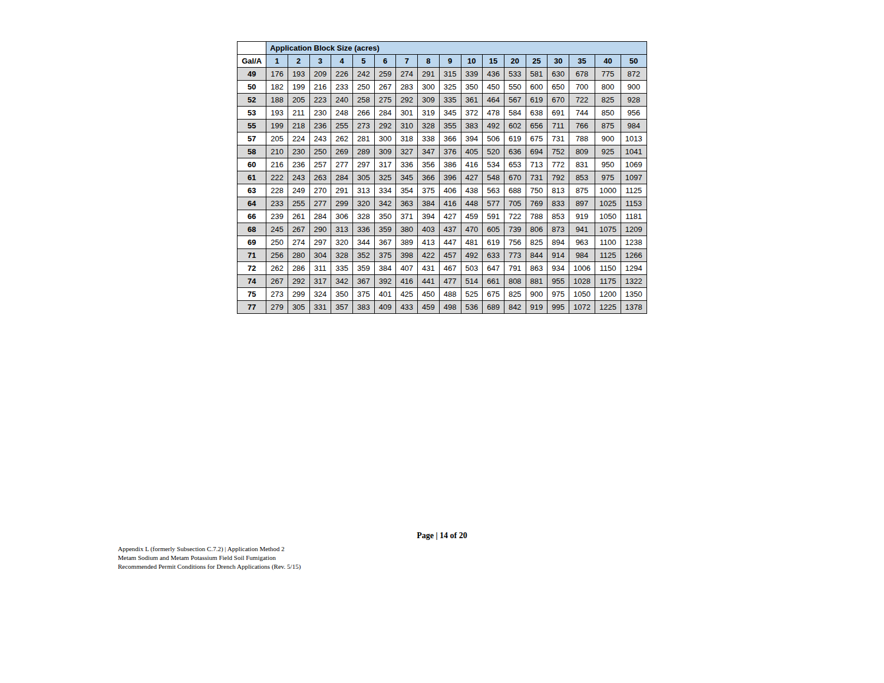| | Application Block Size (acres) |
| --- | --- |
| Gal/A | 1 | 2 | 3 | 4 | 5 | 6 | 7 | 8 | 9 | 10 | 15 | 20 | 25 | 30 | 35 | 40 | 50 |
| 49 | 176 | 193 | 209 | 226 | 242 | 259 | 274 | 291 | 315 | 339 | 436 | 533 | 581 | 630 | 678 | 775 | 872 |
| 50 | 182 | 199 | 216 | 233 | 250 | 267 | 283 | 300 | 325 | 350 | 450 | 550 | 600 | 650 | 700 | 800 | 900 |
| 52 | 188 | 205 | 223 | 240 | 258 | 275 | 292 | 309 | 335 | 361 | 464 | 567 | 619 | 670 | 722 | 825 | 928 |
| 53 | 193 | 211 | 230 | 248 | 266 | 284 | 301 | 319 | 345 | 372 | 478 | 584 | 638 | 691 | 744 | 850 | 956 |
| 55 | 199 | 218 | 236 | 255 | 273 | 292 | 310 | 328 | 355 | 383 | 492 | 602 | 656 | 711 | 766 | 875 | 984 |
| 57 | 205 | 224 | 243 | 262 | 281 | 300 | 318 | 338 | 366 | 394 | 506 | 619 | 675 | 731 | 788 | 900 | 1013 |
| 58 | 210 | 230 | 250 | 269 | 289 | 309 | 327 | 347 | 376 | 405 | 520 | 636 | 694 | 752 | 809 | 925 | 1041 |
| 60 | 216 | 236 | 257 | 277 | 297 | 317 | 336 | 356 | 386 | 416 | 534 | 653 | 713 | 772 | 831 | 950 | 1069 |
| 61 | 222 | 243 | 263 | 284 | 305 | 325 | 345 | 366 | 396 | 427 | 548 | 670 | 731 | 792 | 853 | 975 | 1097 |
| 63 | 228 | 249 | 270 | 291 | 313 | 334 | 354 | 375 | 406 | 438 | 563 | 688 | 750 | 813 | 875 | 1000 | 1125 |
| 64 | 233 | 255 | 277 | 299 | 320 | 342 | 363 | 384 | 416 | 448 | 577 | 705 | 769 | 833 | 897 | 1025 | 1153 |
| 66 | 239 | 261 | 284 | 306 | 328 | 350 | 371 | 394 | 427 | 459 | 591 | 722 | 788 | 853 | 919 | 1050 | 1181 |
| 68 | 245 | 267 | 290 | 313 | 336 | 359 | 380 | 403 | 437 | 470 | 605 | 739 | 806 | 873 | 941 | 1075 | 1209 |
| 69 | 250 | 274 | 297 | 320 | 344 | 367 | 389 | 413 | 447 | 481 | 619 | 756 | 825 | 894 | 963 | 1100 | 1238 |
| 71 | 256 | 280 | 304 | 328 | 352 | 375 | 398 | 422 | 457 | 492 | 633 | 773 | 844 | 914 | 984 | 1125 | 1266 |
| 72 | 262 | 286 | 311 | 335 | 359 | 384 | 407 | 431 | 467 | 503 | 647 | 791 | 863 | 934 | 1006 | 1150 | 1294 |
| 74 | 267 | 292 | 317 | 342 | 367 | 392 | 416 | 441 | 477 | 514 | 661 | 808 | 881 | 955 | 1028 | 1175 | 1322 |
| 75 | 273 | 299 | 324 | 350 | 375 | 401 | 425 | 450 | 488 | 525 | 675 | 825 | 900 | 975 | 1050 | 1200 | 1350 |
| 77 | 279 | 305 | 331 | 357 | 383 | 409 | 433 | 459 | 498 | 536 | 689 | 842 | 919 | 995 | 1072 | 1225 | 1378 |
Page | 14 of 20
Appendix L (formerly Subsection C.7.2) | Application Method 2
Metam Sodium and Metam Potassium Field Soil Fumigation
Recommended Permit Conditions for Drench Applications (Rev. 5/15)